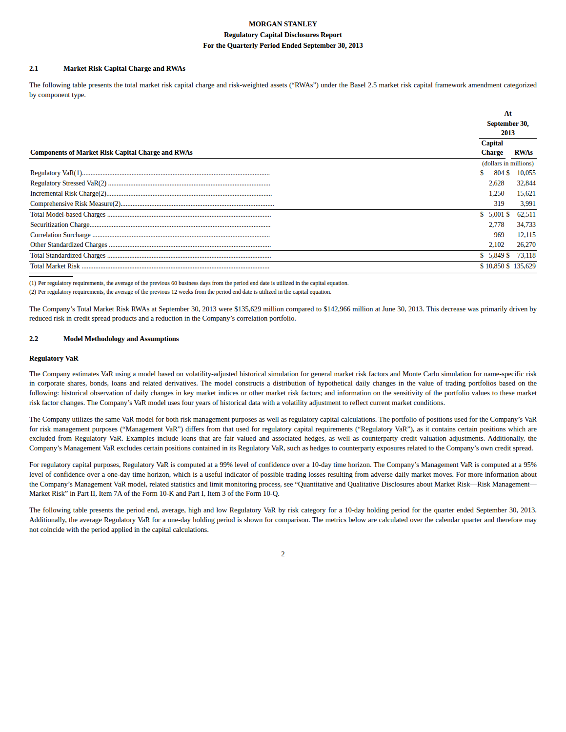MORGAN STANLEY
Regulatory Capital Disclosures Report
For the Quarterly Period Ended September 30, 2013
2.1 Market Risk Capital Charge and RWAs
The following table presents the total market risk capital charge and risk-weighted assets (“RWAs”) under the Basel 2.5 market risk capital framework amendment categorized by component type.
| | At |
| | September 30, 2013 |
| Components of Market Risk Capital Charge and RWAs | Capital Charge | | RWAs |
| | (dollars in millions) |
| Regulatory VaR(1).............................................................................................................. | $ | 804 | $ | | 10,055 |
| Regulatory Stressed VaR(2) ............................................................................................... | | 2,628 | | | 32,844 |
| Incremental Risk Charge(2)................................................................................................. | | 1,250 | | | 15,621 |
| Comprehensive Risk Measure(2).......................................................................................... | | 319 | | | 3,991 |
| Total Model-based Charges ................................................................................................ | $ | 5,001 | $ | | 62,511 |
| Securitization Charge.......................................................................................................... | | 2,778 | | | 34,733 |
| Correlation Surcharge ........................................................................................................ | | 969 | | | 12,115 |
| Other Standardized Charges ............................................................................................... | | 2,102 | | | 26,270 |
| Total Standardized Charges ................................................................................................ | $ | 5,849 | $ | | 73,118 |
| Total Market Risk .............................................................................................................. | $ | 10,850 | $ | | 135,629 |
| (1) | Per regulatory requirements, the average of the previous 60 business days from the period end date is utilized in the capital equation. |
| (2) | Per regulatory requirements, the average of the previous 12 weeks from the period end date is utilized in the capital equation. |
The Company’s Total Market Risk RWAs at September 30, 2013 were $135,629 million compared to $142,966 million at June 30, 2013. This decrease was primarily driven by reduced risk in credit spread products and a reduction in the Company’s correlation portfolio.
2.2 Model Methodology and Assumptions
Regulatory VaR
The Company estimates VaR using a model based on volatility-adjusted historical simulation for general market risk factors and Monte Carlo simulation for name-specific risk in corporate shares, bonds, loans and related derivatives. The model constructs a distribution of hypothetical daily changes in the value of trading portfolios based on the following: historical observation of daily changes in key market indices or other market risk factors; and information on the sensitivity of the portfolio values to these market risk factor changes. The Company’s VaR model uses four years of historical data with a volatility adjustment to reflect current market conditions.
The Company utilizes the same VaR model for both risk management purposes as well as regulatory capital calculations. The portfolio of positions used for the Company’s VaR for risk management purposes (“Management VaR”) differs from that used for regulatory capital requirements (“Regulatory VaR”), as it contains certain positions which are excluded from Regulatory VaR. Examples include loans that are fair valued and associated hedges, as well as counterparty credit valuation adjustments. Additionally, the Company’s Management VaR excludes certain positions contained in its Regulatory VaR, such as hedges to counterparty exposures related to the Company’s own credit spread.
For regulatory capital purposes, Regulatory VaR is computed at a 99% level of confidence over a 10-day time horizon. The Company’s Management VaR is computed at a 95% level of confidence over a one-day time horizon, which is a useful indicator of possible trading losses resulting from adverse daily market moves. For more information about the Company’s Management VaR model, related statistics and limit monitoring process, see “Quantitative and Qualitative Disclosures about Market Risk—Risk Management—Market Risk” in Part II, Item 7A of the Form 10-K and Part I, Item 3 of the Form 10-Q.
The following table presents the period end, average, high and low Regulatory VaR by risk category for a 10-day holding period for the quarter ended September 30, 2013. Additionally, the average Regulatory VaR for a one-day holding period is shown for comparison. The metrics below are calculated over the calendar quarter and therefore may not coincide with the period applied in the capital calculations.
2